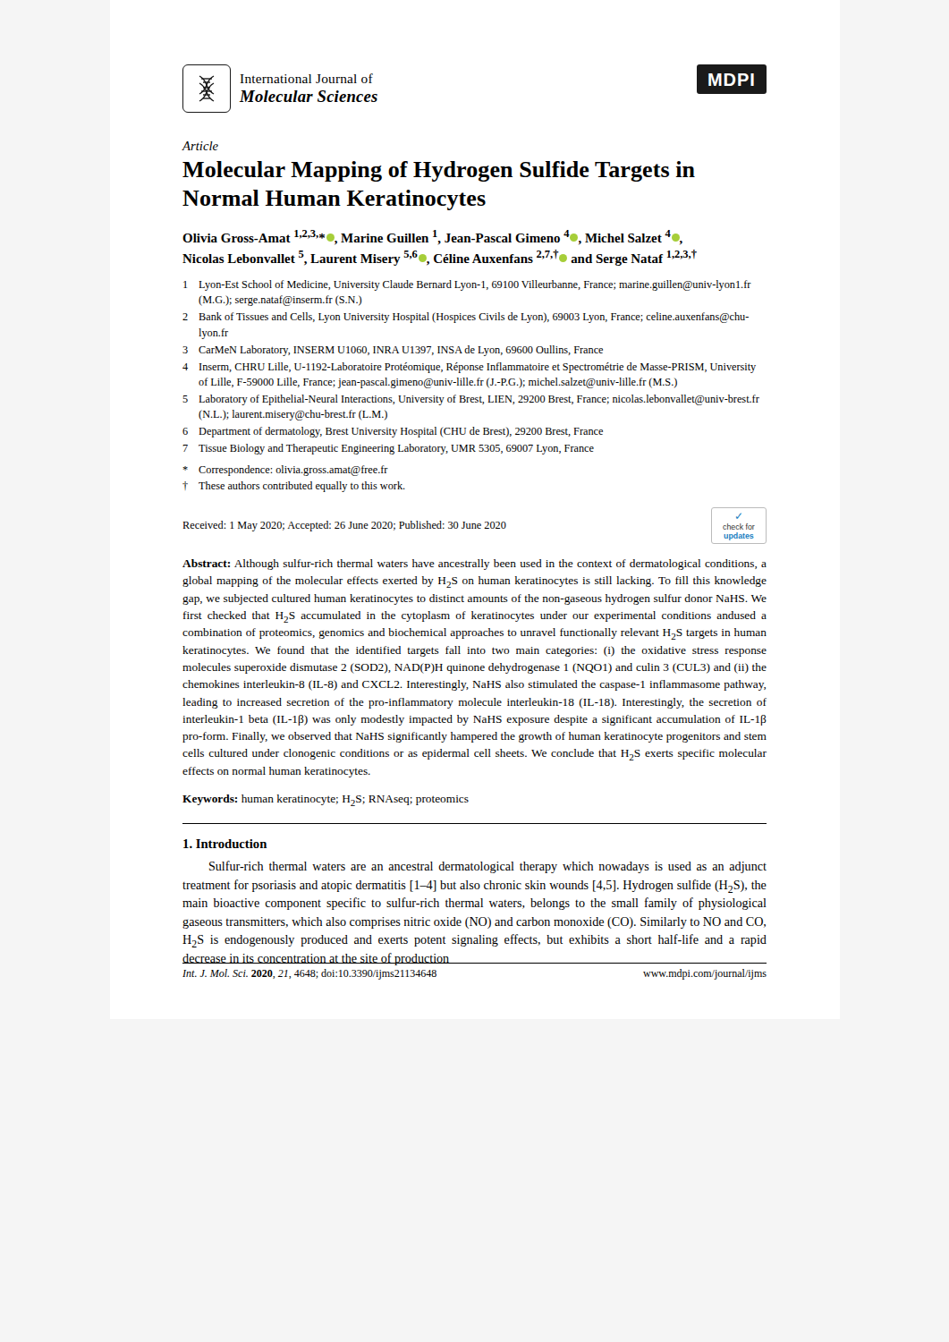International Journal of
Molecular Sciences
MDPI
Article
Molecular Mapping of Hydrogen Sulfide Targets in
Normal Human Keratinocytes
Olivia Gross-Amat 1,2,3,* , Marine Guillen 1, Jean-Pascal Gimeno 4 , Michel Salzet 4 ,
Nicolas Lebonvallet 5, Laurent Misery 5,6 , Céline Auxenfans 2,7,† and Serge Nataf 1,2,3,†
1 Lyon-Est School of Medicine, University Claude Bernard Lyon-1, 69100 Villeurbanne, France; marine.guillen@univ-lyon1.fr (M.G.); serge.nataf@inserm.fr (S.N.)
2 Bank of Tissues and Cells, Lyon University Hospital (Hospices Civils de Lyon), 69003 Lyon, France; celine.auxenfans@chu-lyon.fr
3 CarMeN Laboratory, INSERM U1060, INRA U1397, INSA de Lyon, 69600 Oullins, France
4 Inserm, CHRU Lille, U-1192-Laboratoire Protéomique, Réponse Inflammatoire et Spectrométrie de Masse-PRISM, University of Lille, F-59000 Lille, France; jean-pascal.gimeno@univ-lille.fr (J.-P.G.); michel.salzet@univ-lille.fr (M.S.)
5 Laboratory of Epithelial-Neural Interactions, University of Brest, LIEN, 29200 Brest, France; nicolas.lebonvallet@univ-brest.fr (N.L.); laurent.misery@chu-brest.fr (L.M.)
6 Department of dermatology, Brest University Hospital (CHU de Brest), 29200 Brest, France
7 Tissue Biology and Therapeutic Engineering Laboratory, UMR 5305, 69007 Lyon, France
*Correspondence: olivia.gross.amat@free.fr
†These authors contributed equally to this work.
Received: 1 May 2020; Accepted: 26 June 2020; Published: 30 June 2020
✓ check for
updates
Abstract: Although sulfur-rich thermal waters have ancestrally been used in the context of dermatological conditions, a global mapping of the molecular effects exerted by H2S on human keratinocytes is still lacking. To fill this knowledge gap, we subjected cultured human keratinocytes to distinct amounts of the non-gaseous hydrogen sulfur donor NaHS. We first checked that H2S accumulated in the cytoplasm of keratinocytes under our experimental conditions andused a combination of proteomics, genomics and biochemical approaches to unravel functionally relevant H2S targets in human keratinocytes. We found that the identified targets fall into two main categories: (i) the oxidative stress response molecules superoxide dismutase 2 (SOD2), NAD(P)H quinone dehydrogenase 1 (NQO1) and culin 3 (CUL3) and (ii) the chemokines interleukin-8 (IL-8) and CXCL2. Interestingly, NaHS also stimulated the caspase-1 inflammasome pathway, leading to increased secretion of the pro-inflammatory molecule interleukin-18 (IL-18). Interestingly, the secretion of interleukin-1 beta (IL-1β) was only modestly impacted by NaHS exposure despite a significant accumulation of IL-1β pro-form. Finally, we observed that NaHS significantly hampered the growth of human keratinocyte progenitors and stem cells cultured under clonogenic conditions or as epidermal cell sheets. We conclude that H2S exerts specific molecular effects on normal human keratinocytes.
Keywords: human keratinocyte; H2S; RNAseq; proteomics
1. Introduction
Sulfur-rich thermal waters are an ancestral dermatological therapy which nowadays is used as an adjunct treatment for psoriasis and atopic dermatitis [1–4] but also chronic skin wounds [4,5]. Hydrogen sulfide (H2S), the main bioactive component specific to sulfur-rich thermal waters, belongs to the small family of physiological gaseous transmitters, which also comprises nitric oxide (NO) and carbon monoxide (CO). Similarly to NO and CO, H2S is endogenously produced and exerts potent signaling effects, but exhibits a short half-life and a rapid decrease in its concentration at the site of production
Int. J. Mol. Sci. 2020, 21, 4648; doi:10.3390/ijms21134648
www.mdpi.com/journal/ijms